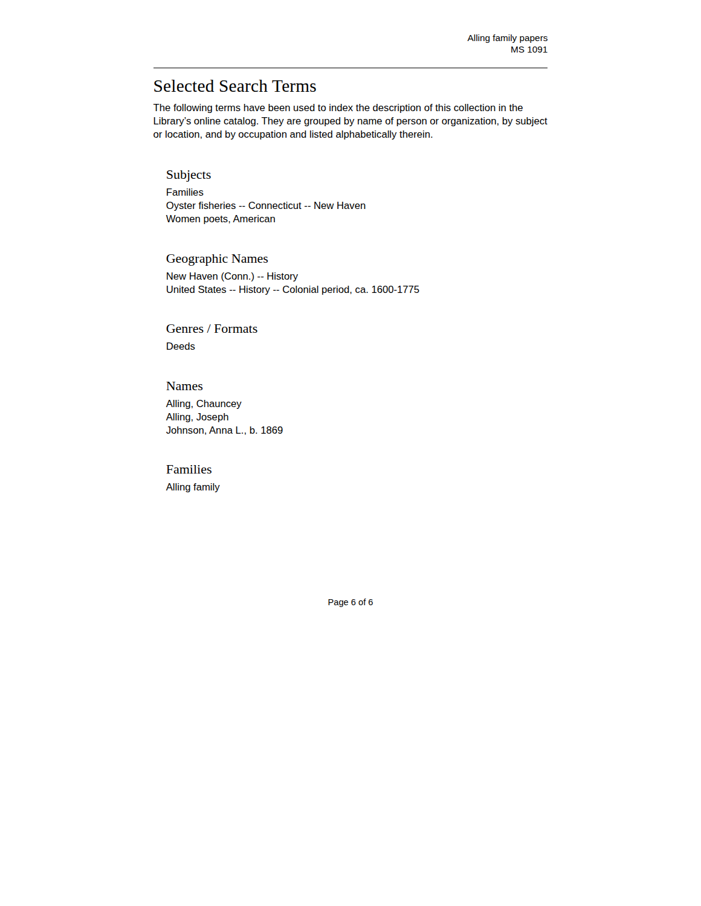Alling family papers
MS 1091
Selected Search Terms
The following terms have been used to index the description of this collection in the Library’s online catalog. They are grouped by name of person or organization, by subject or location, and by occupation and listed alphabetically therein.
Subjects
Families
Oyster fisheries -- Connecticut -- New Haven
Women poets, American
Geographic Names
New Haven (Conn.) -- History
United States -- History -- Colonial period, ca. 1600-1775
Genres / Formats
Deeds
Names
Alling, Chauncey
Alling, Joseph
Johnson, Anna L., b. 1869
Families
Alling family
Page 6 of 6